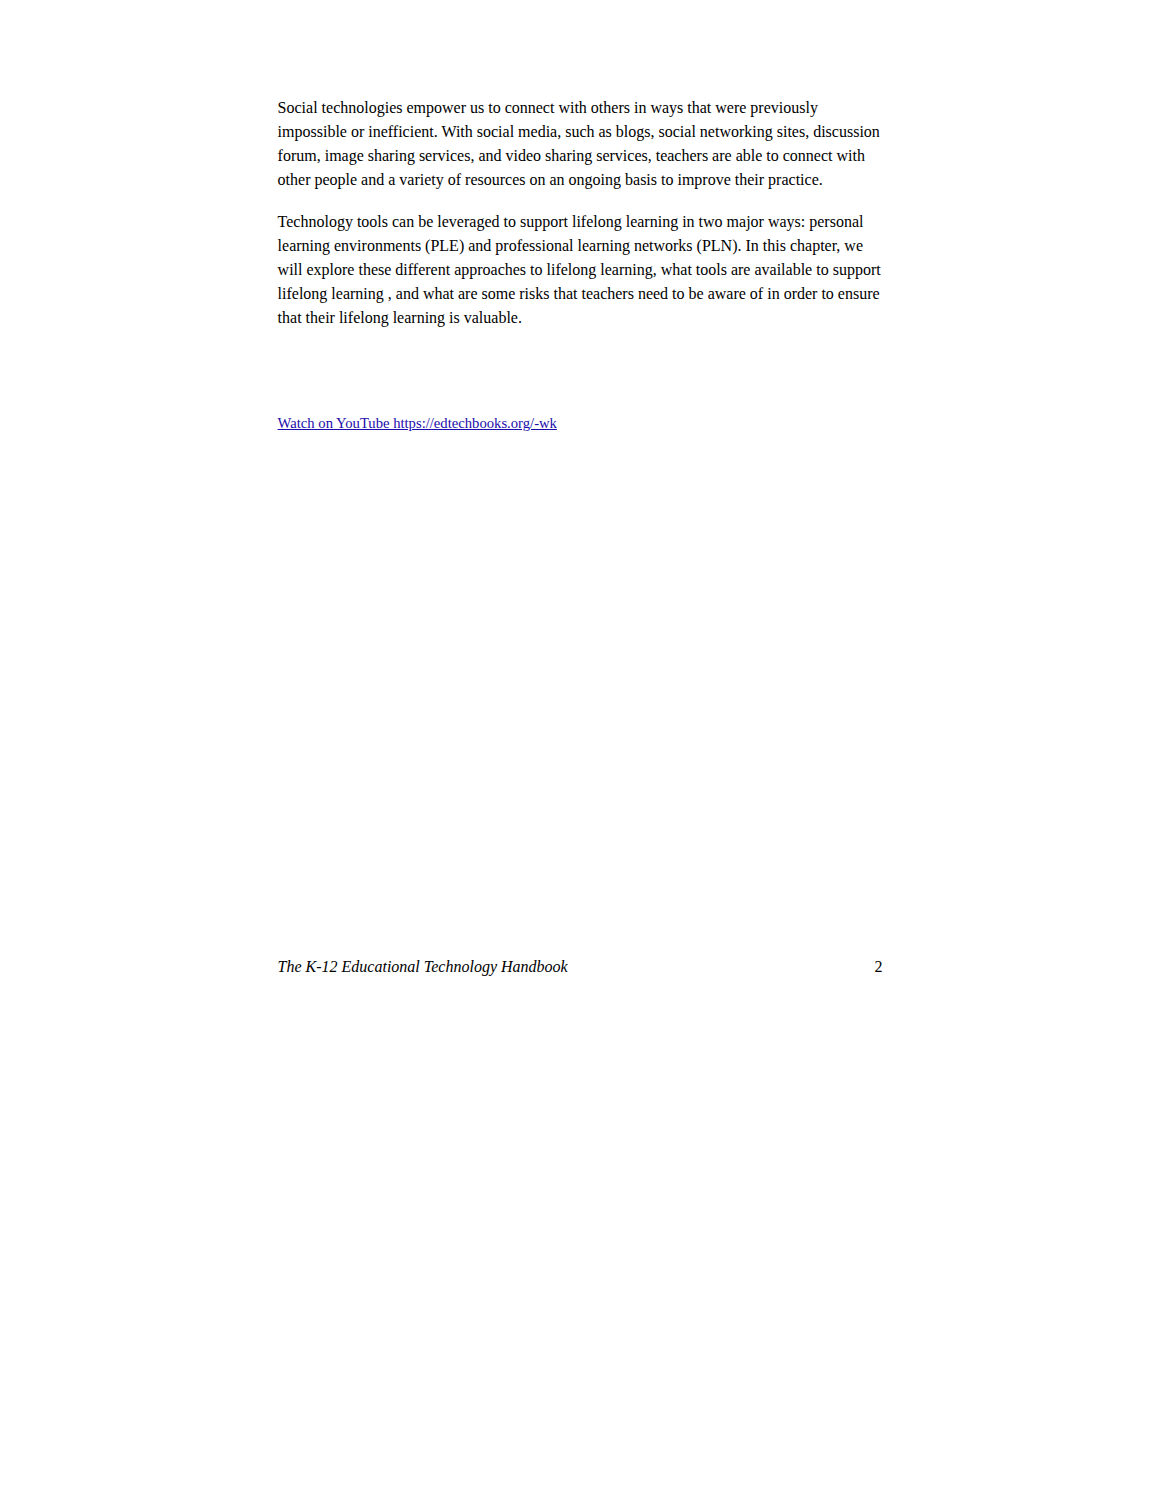Social technologies empower us to connect with others in ways that were previously impossible or inefficient. With social media, such as blogs, social networking sites, discussion forum, image sharing services, and video sharing services, teachers are able to connect with other people and a variety of resources on an ongoing basis to improve their practice.
Technology tools can be leveraged to support lifelong learning in two major ways: personal learning environments (PLE) and professional learning networks (PLN). In this chapter, we will explore these different approaches to lifelong learning, what tools are available to support lifelong learning , and what are some risks that teachers need to be aware of in order to ensure that their lifelong learning is valuable.
Watch on YouTube https://edtechbooks.org/-wk
The K-12 Educational Technology Handbook 2